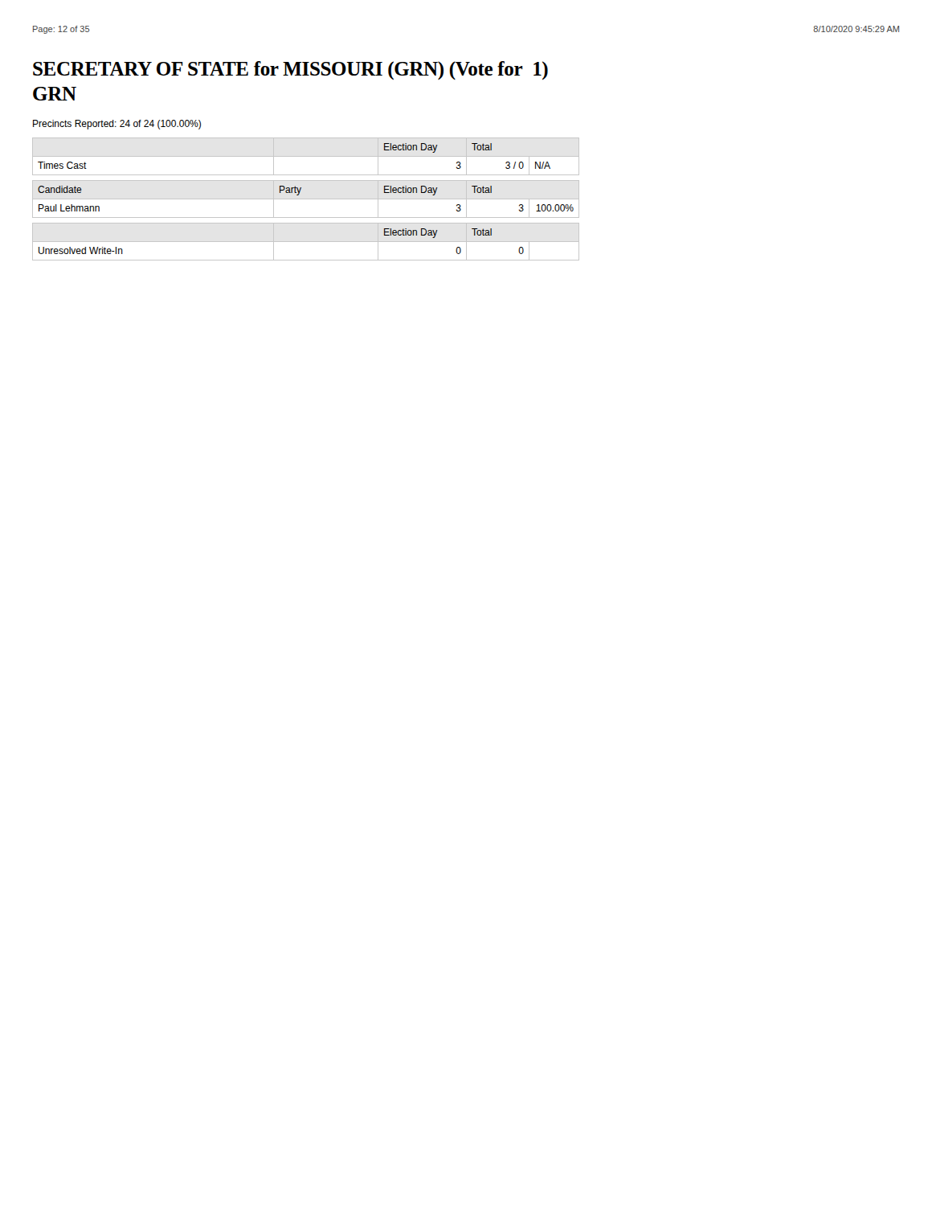Page: 12 of 35 8/10/2020 9:45:29 AM
SECRETARY OF STATE for MISSOURI (GRN) (Vote for 1)
GRN
Precincts Reported: 24 of 24 (100.00%)
| | | Election Day | Total |
| Times Cast | | 3 | 3 / 0 | N/A |
| Candidate | Party | Election Day | Total |
| Paul Lehmann | | 3 | 3 | 100.00% |
| | | Election Day | Total |
| Unresolved Write-In | | 0 | 0 | |